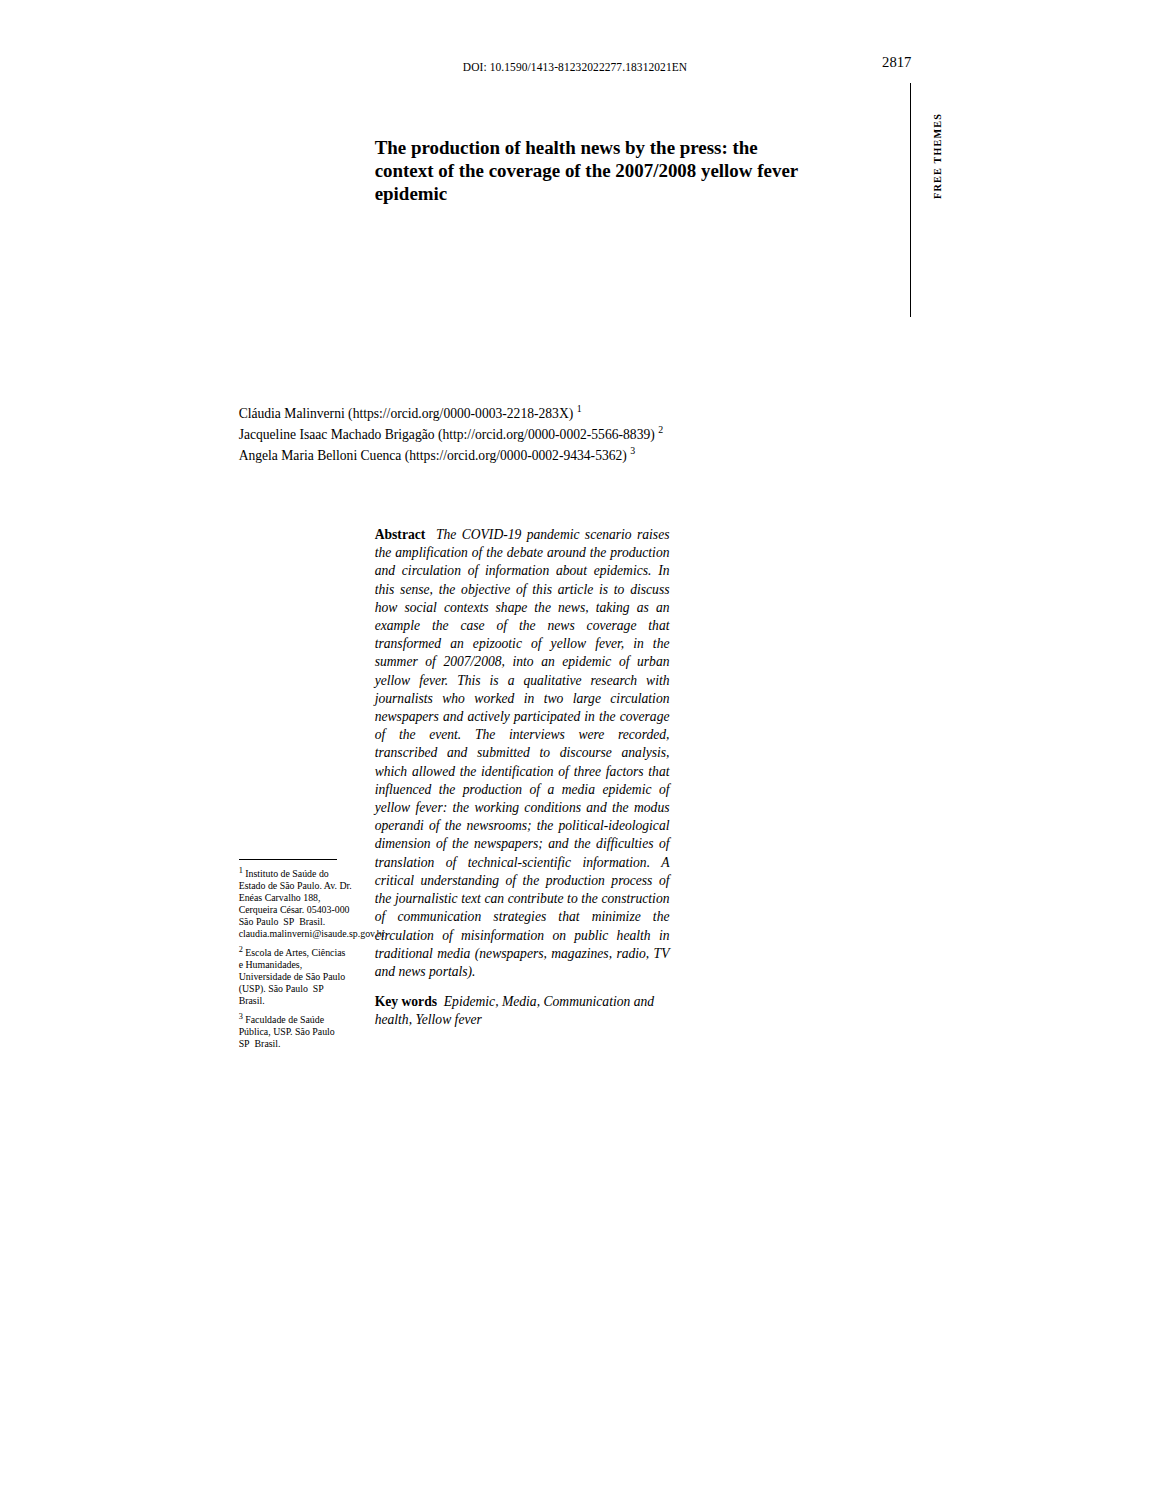DOI: 10.1590/1413-81232022277.18312021EN
2817
Free Themes
The production of health news by the press: the context of the coverage of the 2007/2008 yellow fever epidemic
Cláudia Malinverni (https://orcid.org/0000-0003-2218-283X) 1
Jacqueline Isaac Machado Brigagão (http://orcid.org/0000-0002-5566-8839) 2
Angela Maria Belloni Cuenca (https://orcid.org/0000-0002-9434-5362) 3
Abstract The COVID-19 pandemic scenario raises the amplification of the debate around the production and circulation of information about epidemics. In this sense, the objective of this article is to discuss how social contexts shape the news, taking as an example the case of the news coverage that transformed an epizootic of yellow fever, in the summer of 2007/2008, into an epidemic of urban yellow fever. This is a qualitative research with journalists who worked in two large circulation newspapers and actively participated in the coverage of the event. The interviews were recorded, transcribed and submitted to discourse analysis, which allowed the identification of three factors that influenced the production of a media epidemic of yellow fever: the working conditions and the modus operandi of the newsrooms; the political-ideological dimension of the newspapers; and the difficulties of translation of technical-scientific information. A critical understanding of the production process of the journalistic text can contribute to the construction of communication strategies that minimize the circulation of misinformation on public health in traditional media (newspapers, magazines, radio, TV and news portals).
Key words Epidemic, Media, Communication and health, Yellow fever
1 Instituto de Saúde do Estado de São Paulo. Av. Dr. Enéas Carvalho 188, Cerqueira César. 05403-000 São Paulo SP Brasil. claudia.malinverni@isaude.sp.gov.br
2 Escola de Artes, Ciências e Humanidades, Universidade de São Paulo (USP). São Paulo SP Brasil.
3 Faculdade de Saúde Pública, USP. São Paulo SP Brasil.